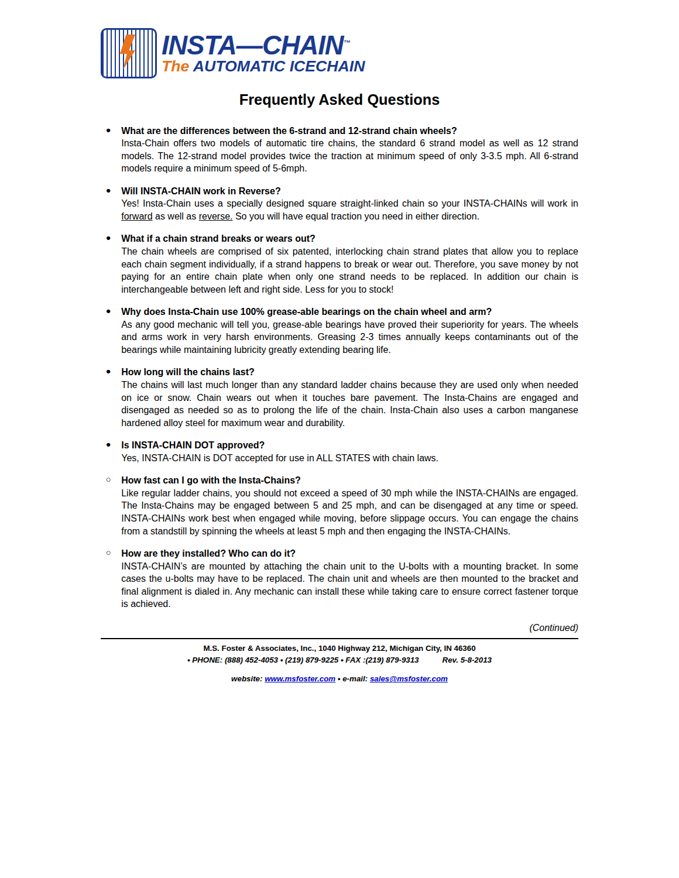INSTA—CHAIN™
The AUTOMATIC ICECHAIN
Frequently Asked Questions
What are the differences between the 6-strand and 12-strand chain wheels? Insta-Chain offers two models of automatic tire chains, the standard 6 strand model as well as 12 strand models. The 12-strand model provides twice the traction at minimum speed of only 3-3.5 mph. All 6-strand models require a minimum speed of 5-6mph.
Will INSTA-CHAIN work in Reverse? Yes! Insta-Chain uses a specially designed square straight-linked chain so your INSTA-CHAINs will work in forward as well as reverse. So you will have equal traction you need in either direction.
What if a chain strand breaks or wears out? The chain wheels are comprised of six patented, interlocking chain strand plates that allow you to replace each chain segment individually, if a strand happens to break or wear out. Therefore, you save money by not paying for an entire chain plate when only one strand needs to be replaced. In addition our chain is interchangeable between left and right side. Less for you to stock!
Why does Insta-Chain use 100% grease-able bearings on the chain wheel and arm? As any good mechanic will tell you, grease-able bearings have proved their superiority for years. The wheels and arms work in very harsh environments. Greasing 2-3 times annually keeps contaminants out of the bearings while maintaining lubricity greatly extending bearing life.
How long will the chains last? The chains will last much longer than any standard ladder chains because they are used only when needed on ice or snow. Chain wears out when it touches bare pavement. The Insta-Chains are engaged and disengaged as needed so as to prolong the life of the chain. Insta-Chain also uses a carbon manganese hardened alloy steel for maximum wear and durability.
Is INSTA-CHAIN DOT approved? Yes, INSTA-CHAIN is DOT accepted for use in ALL STATES with chain laws.
How fast can I go with the Insta-Chains? Like regular ladder chains, you should not exceed a speed of 30 mph while the INSTA-CHAINs are engaged. The Insta-Chains may be engaged between 5 and 25 mph, and can be disengaged at any time or speed. INSTA-CHAINs work best when engaged while moving, before slippage occurs. You can engage the chains from a standstill by spinning the wheels at least 5 mph and then engaging the INSTA-CHAINs.
How are they installed? Who can do it? INSTA-CHAIN’s are mounted by attaching the chain unit to the U-bolts with a mounting bracket. In some cases the u-bolts may have to be replaced. The chain unit and wheels are then mounted to the bracket and final alignment is dialed in. Any mechanic can install these while taking care to ensure correct fastener torque is achieved.
(Continued)
M.S. Foster & Associates, Inc., 1040 Highway 212, Michigan City, IN 46360
• PHONE: (888) 452-4053 • (219) 879-9225 • FAX :(219) 879-9313 Rev. 5-8-2013
website: www.msfoster.com • e-mail: sales@msfoster.com